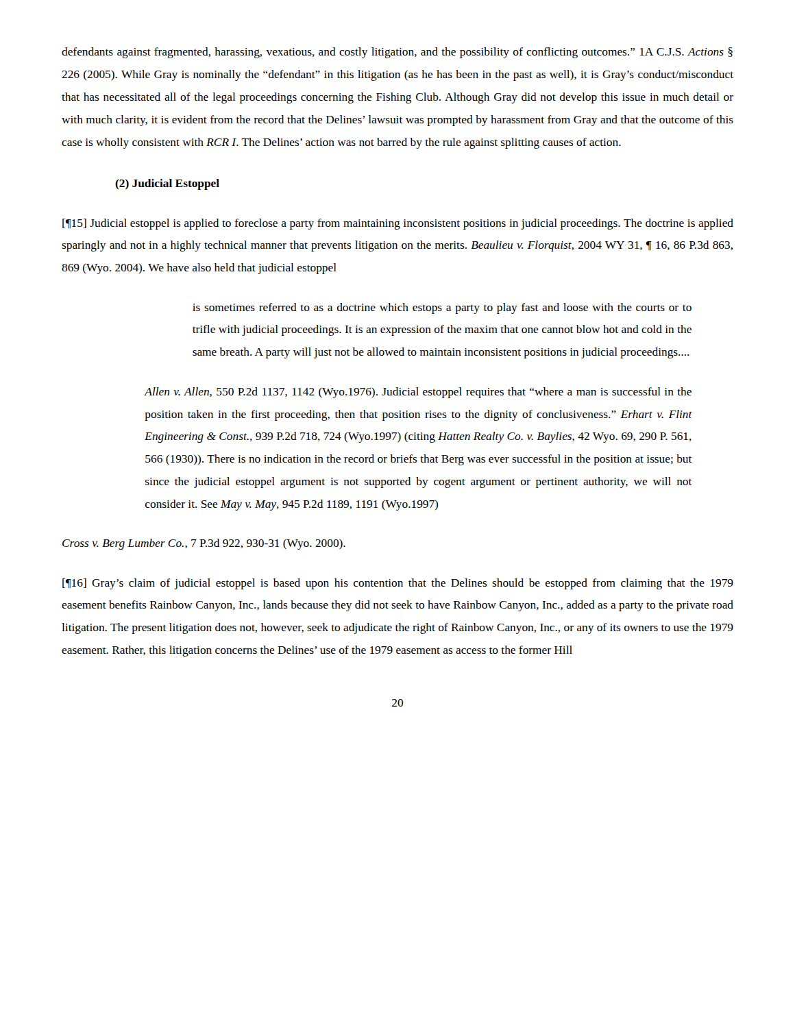defendants against fragmented, harassing, vexatious, and costly litigation, and the possibility of conflicting outcomes.” 1A C.J.S. Actions § 226 (2005). While Gray is nominally the “defendant” in this litigation (as he has been in the past as well), it is Gray’s conduct/misconduct that has necessitated all of the legal proceedings concerning the Fishing Club. Although Gray did not develop this issue in much detail or with much clarity, it is evident from the record that the Delines’ lawsuit was prompted by harassment from Gray and that the outcome of this case is wholly consistent with RCR I. The Delines’ action was not barred by the rule against splitting causes of action.
(2) Judicial Estoppel
[¶15] Judicial estoppel is applied to foreclose a party from maintaining inconsistent positions in judicial proceedings. The doctrine is applied sparingly and not in a highly technical manner that prevents litigation on the merits. Beaulieu v. Florquist, 2004 WY 31, ¶ 16, 86 P.3d 863, 869 (Wyo. 2004). We have also held that judicial estoppel
is sometimes referred to as a doctrine which estops a party to play fast and loose with the courts or to trifle with judicial proceedings. It is an expression of the maxim that one cannot blow hot and cold in the same breath. A party will just not be allowed to maintain inconsistent positions in judicial proceedings....
Allen v. Allen, 550 P.2d 1137, 1142 (Wyo.1976). Judicial estoppel requires that “where a man is successful in the position taken in the first proceeding, then that position rises to the dignity of conclusiveness.” Erhart v. Flint Engineering & Const., 939 P.2d 718, 724 (Wyo.1997) (citing Hatten Realty Co. v. Baylies, 42 Wyo. 69, 290 P. 561, 566 (1930)). There is no indication in the record or briefs that Berg was ever successful in the position at issue; but since the judicial estoppel argument is not supported by cogent argument or pertinent authority, we will not consider it. See May v. May, 945 P.2d 1189, 1191 (Wyo.1997)
Cross v. Berg Lumber Co., 7 P.3d 922, 930-31 (Wyo. 2000).
[¶16] Gray’s claim of judicial estoppel is based upon his contention that the Delines should be estopped from claiming that the 1979 easement benefits Rainbow Canyon, Inc., lands because they did not seek to have Rainbow Canyon, Inc., added as a party to the private road litigation. The present litigation does not, however, seek to adjudicate the right of Rainbow Canyon, Inc., or any of its owners to use the 1979 easement. Rather, this litigation concerns the Delines’ use of the 1979 easement as access to the former Hill
20